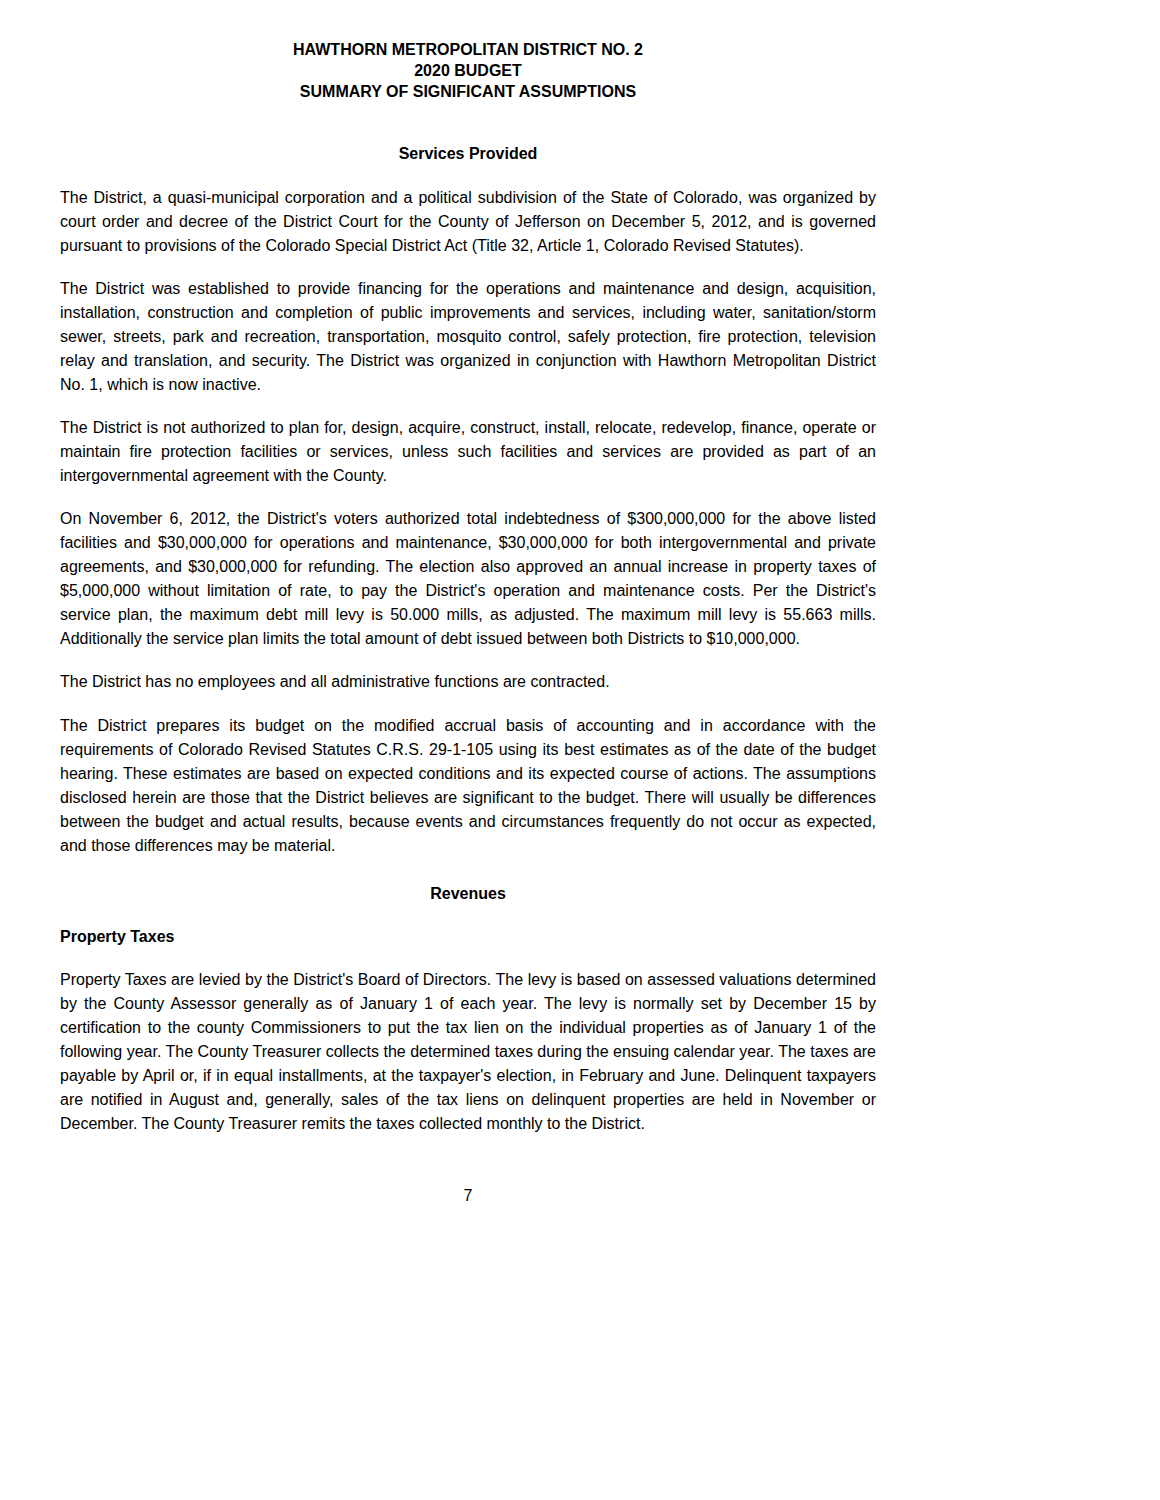HAWTHORN METROPOLITAN DISTRICT NO. 2
2020 BUDGET
SUMMARY OF SIGNIFICANT ASSUMPTIONS
Services Provided
The District, a quasi-municipal corporation and a political subdivision of the State of Colorado, was organized by court order and decree of the District Court for the County of Jefferson on December 5, 2012, and is governed pursuant to provisions of the Colorado Special District Act (Title 32, Article 1, Colorado Revised Statutes).
The District was established to provide financing for the operations and maintenance and design, acquisition, installation, construction and completion of public improvements and services, including water, sanitation/storm sewer, streets, park and recreation, transportation, mosquito control, safely protection, fire protection, television relay and translation, and security. The District was organized in conjunction with Hawthorn Metropolitan District No. 1, which is now inactive.
The District is not authorized to plan for, design, acquire, construct, install, relocate, redevelop, finance, operate or maintain fire protection facilities or services, unless such facilities and services are provided as part of an intergovernmental agreement with the County.
On November 6, 2012, the District's voters authorized total indebtedness of $300,000,000 for the above listed facilities and $30,000,000 for operations and maintenance, $30,000,000 for both intergovernmental and private agreements, and $30,000,000 for refunding. The election also approved an annual increase in property taxes of $5,000,000 without limitation of rate, to pay the District's operation and maintenance costs. Per the District's service plan, the maximum debt mill levy is 50.000 mills, as adjusted. The maximum mill levy is 55.663 mills. Additionally the service plan limits the total amount of debt issued between both Districts to $10,000,000.
The District has no employees and all administrative functions are contracted.
The District prepares its budget on the modified accrual basis of accounting and in accordance with the requirements of Colorado Revised Statutes C.R.S. 29-1-105 using its best estimates as of the date of the budget hearing. These estimates are based on expected conditions and its expected course of actions. The assumptions disclosed herein are those that the District believes are significant to the budget. There will usually be differences between the budget and actual results, because events and circumstances frequently do not occur as expected, and those differences may be material.
Revenues
Property Taxes
Property Taxes are levied by the District's Board of Directors. The levy is based on assessed valuations determined by the County Assessor generally as of January 1 of each year. The levy is normally set by December 15 by certification to the county Commissioners to put the tax lien on the individual properties as of January 1 of the following year. The County Treasurer collects the determined taxes during the ensuing calendar year. The taxes are payable by April or, if in equal installments, at the taxpayer's election, in February and June. Delinquent taxpayers are notified in August and, generally, sales of the tax liens on delinquent properties are held in November or December. The County Treasurer remits the taxes collected monthly to the District.
7